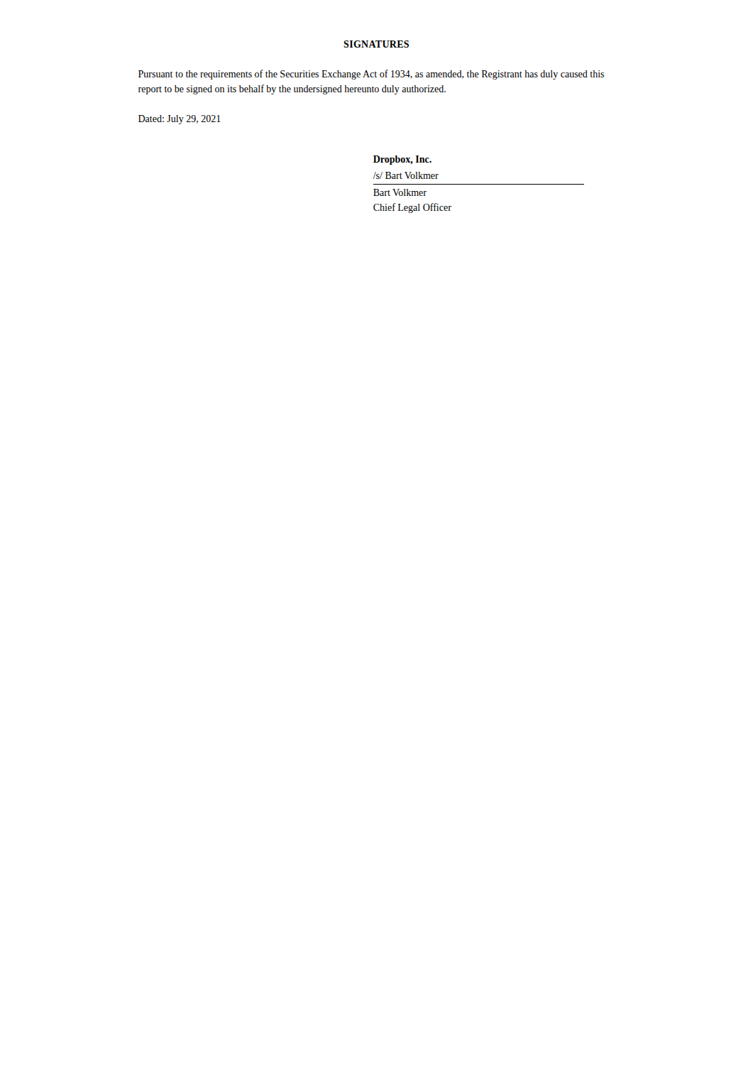SIGNATURES
Pursuant to the requirements of the Securities Exchange Act of 1934, as amended, the Registrant has duly caused this report to be signed on its behalf by the undersigned hereunto duly authorized.
Dated: July 29, 2021
Dropbox, Inc.
/s/ Bart Volkmer
Bart Volkmer
Chief Legal Officer